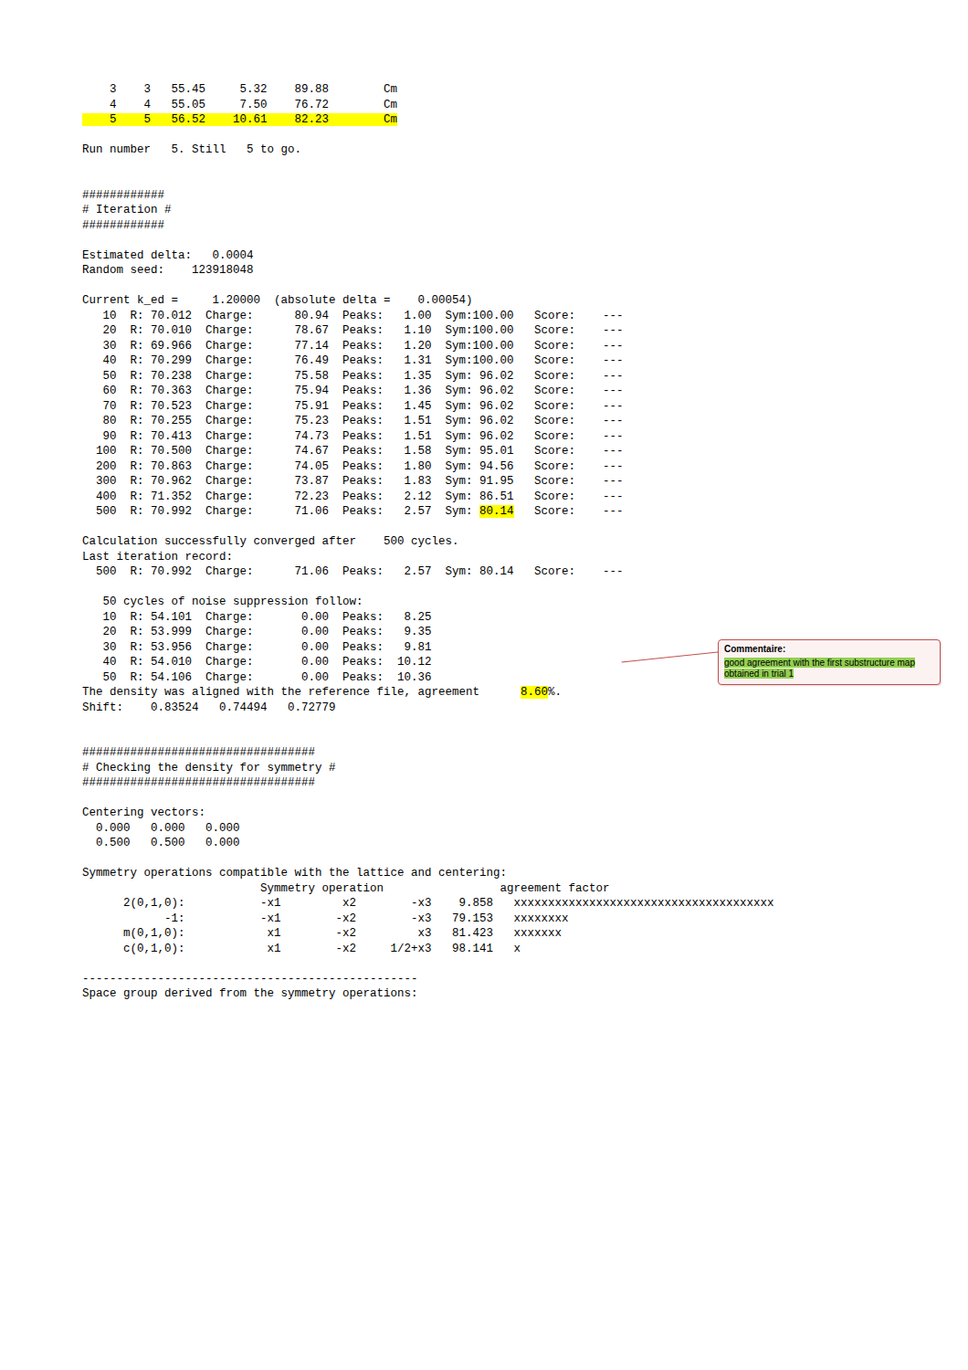3    3   55.45     5.32    89.88        Cm
    4    4   55.05     7.50    76.72        Cm
    5    5   56.52    10.61    82.23        Cm

Run number   5. Still   5 to go.


############
# Iteration #
############

Estimated delta:   0.0004
Random seed:    123918048

Current k_ed =     1.20000  (absolute delta =    0.00054)
   10  R: 70.012  Charge:      80.94  Peaks:   1.00  Sym:100.00   Score:    ---
   20  R: 70.010  Charge:      78.67  Peaks:   1.10  Sym:100.00   Score:    ---
   30  R: 69.966  Charge:      77.14  Peaks:   1.20  Sym:100.00   Score:    ---
   40  R: 70.299  Charge:      76.49  Peaks:   1.31  Sym:100.00   Score:    ---
   50  R: 70.238  Charge:      75.58  Peaks:   1.35  Sym: 96.02   Score:    ---
   60  R: 70.363  Charge:      75.94  Peaks:   1.36  Sym: 96.02   Score:    ---
   70  R: 70.523  Charge:      75.91  Peaks:   1.45  Sym: 96.02   Score:    ---
   80  R: 70.255  Charge:      75.23  Peaks:   1.51  Sym: 96.02   Score:    ---
   90  R: 70.413  Charge:      74.73  Peaks:   1.51  Sym: 96.02   Score:    ---
  100  R: 70.500  Charge:      74.67  Peaks:   1.58  Sym: 95.01   Score:    ---
  200  R: 70.863  Charge:      74.05  Peaks:   1.80  Sym: 94.56   Score:    ---
  300  R: 70.962  Charge:      73.87  Peaks:   1.83  Sym: 91.95   Score:    ---
  400  R: 71.352  Charge:      72.23  Peaks:   2.12  Sym: 86.51   Score:    ---
  500  R: 70.992  Charge:      71.06  Peaks:   2.57  Sym: 80.14   Score:    ---

Calculation successfully converged after    500 cycles.
Last iteration record:
  500  R: 70.992  Charge:      71.06  Peaks:   2.57  Sym: 80.14   Score:    ---

   50 cycles of noise suppression follow:
   10  R: 54.101  Charge:       0.00  Peaks:   8.25
   20  R: 53.999  Charge:       0.00  Peaks:   9.35
   30  R: 53.956  Charge:       0.00  Peaks:   9.81
   40  R: 54.010  Charge:       0.00  Peaks:  10.12
   50  R: 54.106  Charge:       0.00  Peaks:  10.36
The density was aligned with the reference file, agreement      8.60%.
Shift:    0.83524   0.74494   0.72779


##################################
# Checking the density for symmetry #
##################################

Centering vectors:
  0.000   0.000   0.000
  0.500   0.500   0.000

Symmetry operations compatible with the lattice and centering:
                          Symmetry operation                 agreement factor
      2(0,1,0):           -x1         x2        -x3    9.858   xxxxxxxxxxxxxxxxxxxxxxxxxxxxxxxxxxxxxx
            -1:           -x1        -x2        -x3   79.153   xxxxxxxx
      m(0,1,0):            x1        -x2         x3   81.423   xxxxxxx
      c(0,1,0):            x1        -x2     1/2+x3   98.141   x

-------------------------------------------------
Space group derived from the symmetry operations:
Commentaire:
good agreement with the first substructure map obtained in trial 1